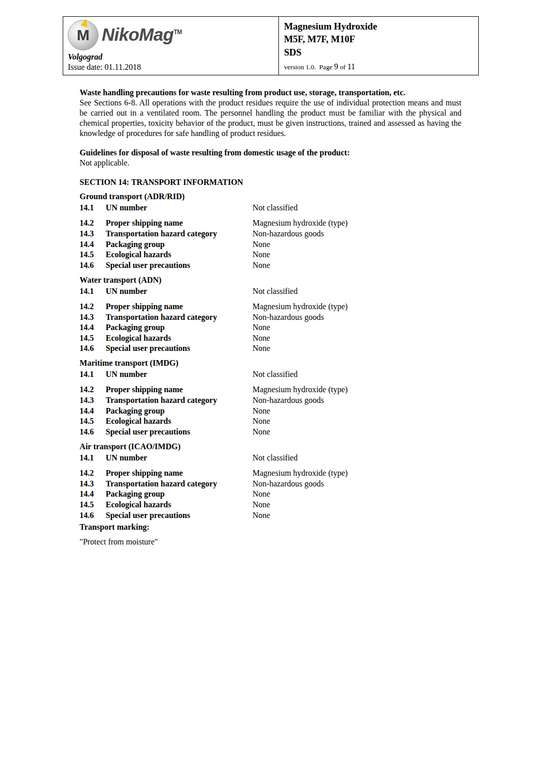| Niko Mag TM Volgograd Issue date: 01.11.2018 | Magnesium Hydroxide M5F, M7F, M10F SDS version 1.0. Page 9 of 11 |
Waste handling precautions for waste resulting from product use, storage, transportation, etc.
See Sections 6-8. All operations with the product residues require the use of individual protection means and must be carried out in a ventilated room. The personnel handling the product must be familiar with the physical and chemical properties, toxicity behavior of the product, must be given instructions, trained and assessed as having the knowledge of procedures for safe handling of product residues.
Guidelines for disposal of waste resulting from domestic usage of the product:
Not applicable.
SECTION 14: TRANSPORT INFORMATION
Ground transport (ADR/RID)
| 14.1 | UN number | Not classified |
| 14.2 | Proper shipping name | Magnesium hydroxide (type) |
| 14.3 | Transportation hazard category | Non-hazardous goods |
| 14.4 | Packaging group | None |
| 14.5 | Ecological hazards | None |
| 14.6 | Special user precautions | None |
Water transport (ADN)
| 14.1 | UN number | Not classified |
| 14.2 | Proper shipping name | Magnesium hydroxide (type) |
| 14.3 | Transportation hazard category | Non-hazardous goods |
| 14.4 | Packaging group | None |
| 14.5 | Ecological hazards | None |
| 14.6 | Special user precautions | None |
Maritime transport (IMDG)
| 14.1 | UN number | Not classified |
| 14.2 | Proper shipping name | Magnesium hydroxide (type) |
| 14.3 | Transportation hazard category | Non-hazardous goods |
| 14.4 | Packaging group | None |
| 14.5 | Ecological hazards | None |
| 14.6 | Special user precautions | None |
Air transport (ICAO/IMDG)
| 14.1 | UN number | Not classified |
| 14.2 | Proper shipping name | Magnesium hydroxide (type) |
| 14.3 | Transportation hazard category | Non-hazardous goods |
| 14.4 | Packaging group | None |
| 14.5 | Ecological hazards | None |
| 14.6 | Special user precautions | None |
Transport marking:
"Protect from moisture"